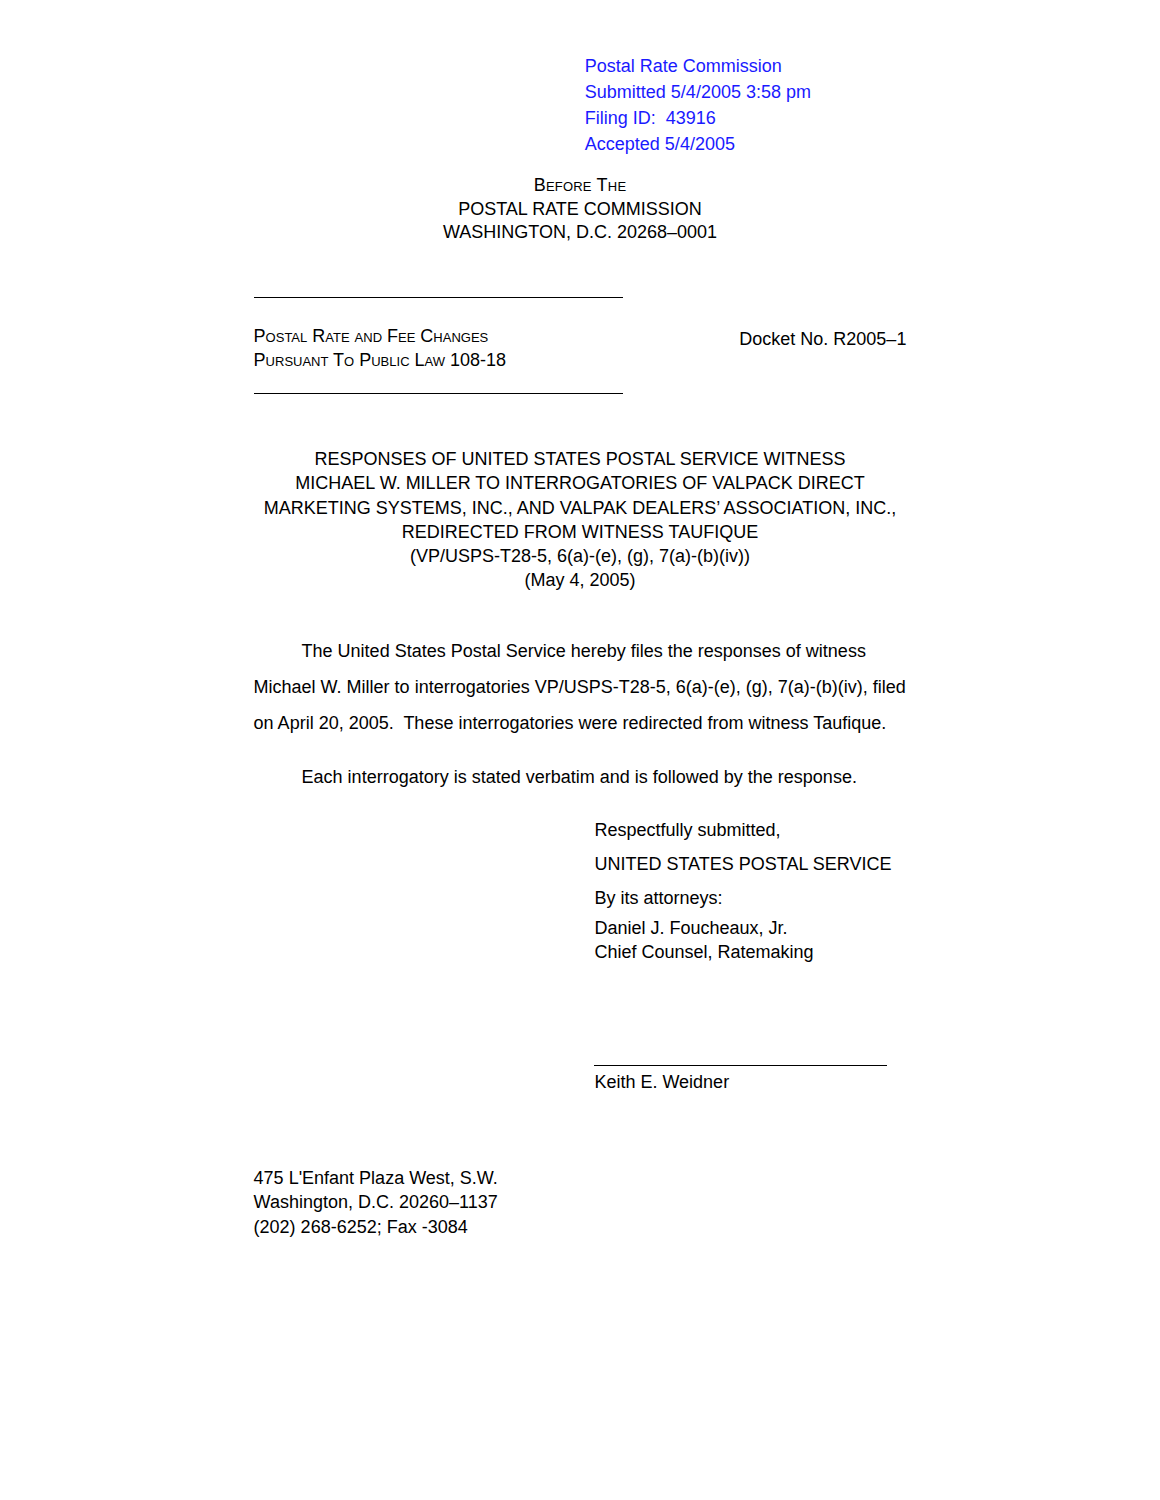Postal Rate Commission
Submitted 5/4/2005 3:58 pm
Filing ID: 43916
Accepted 5/4/2005
Before The
POSTAL RATE COMMISSION
WASHINGTON, D.C. 20268–0001
Postal Rate and Fee Changes
Pursuant To Public Law 108-18
Docket No. R2005–1
RESPONSES OF UNITED STATES POSTAL SERVICE WITNESS
MICHAEL W. MILLER TO INTERROGATORIES OF VALPACK DIRECT
MARKETING SYSTEMS, INC., AND VALPAK DEALERS’ ASSOCIATION, INC.,
REDIRECTED FROM WITNESS TAUFIQUE
(VP/USPS-T28-5, 6(a)-(e), (g), 7(a)-(b)(iv))
(May 4, 2005)
The United States Postal Service hereby files the responses of witness Michael W. Miller to interrogatories VP/USPS-T28-5, 6(a)-(e), (g), 7(a)-(b)(iv), filed on April 20, 2005. These interrogatories were redirected from witness Taufique.
Each interrogatory is stated verbatim and is followed by the response.
Respectfully submitted,
UNITED STATES POSTAL SERVICE
By its attorneys:
Daniel J. Foucheaux, Jr.
Chief Counsel, Ratemaking
Keith E. Weidner
475 L'Enfant Plaza West, S.W.
Washington, D.C. 20260–1137
(202) 268-6252; Fax -3084